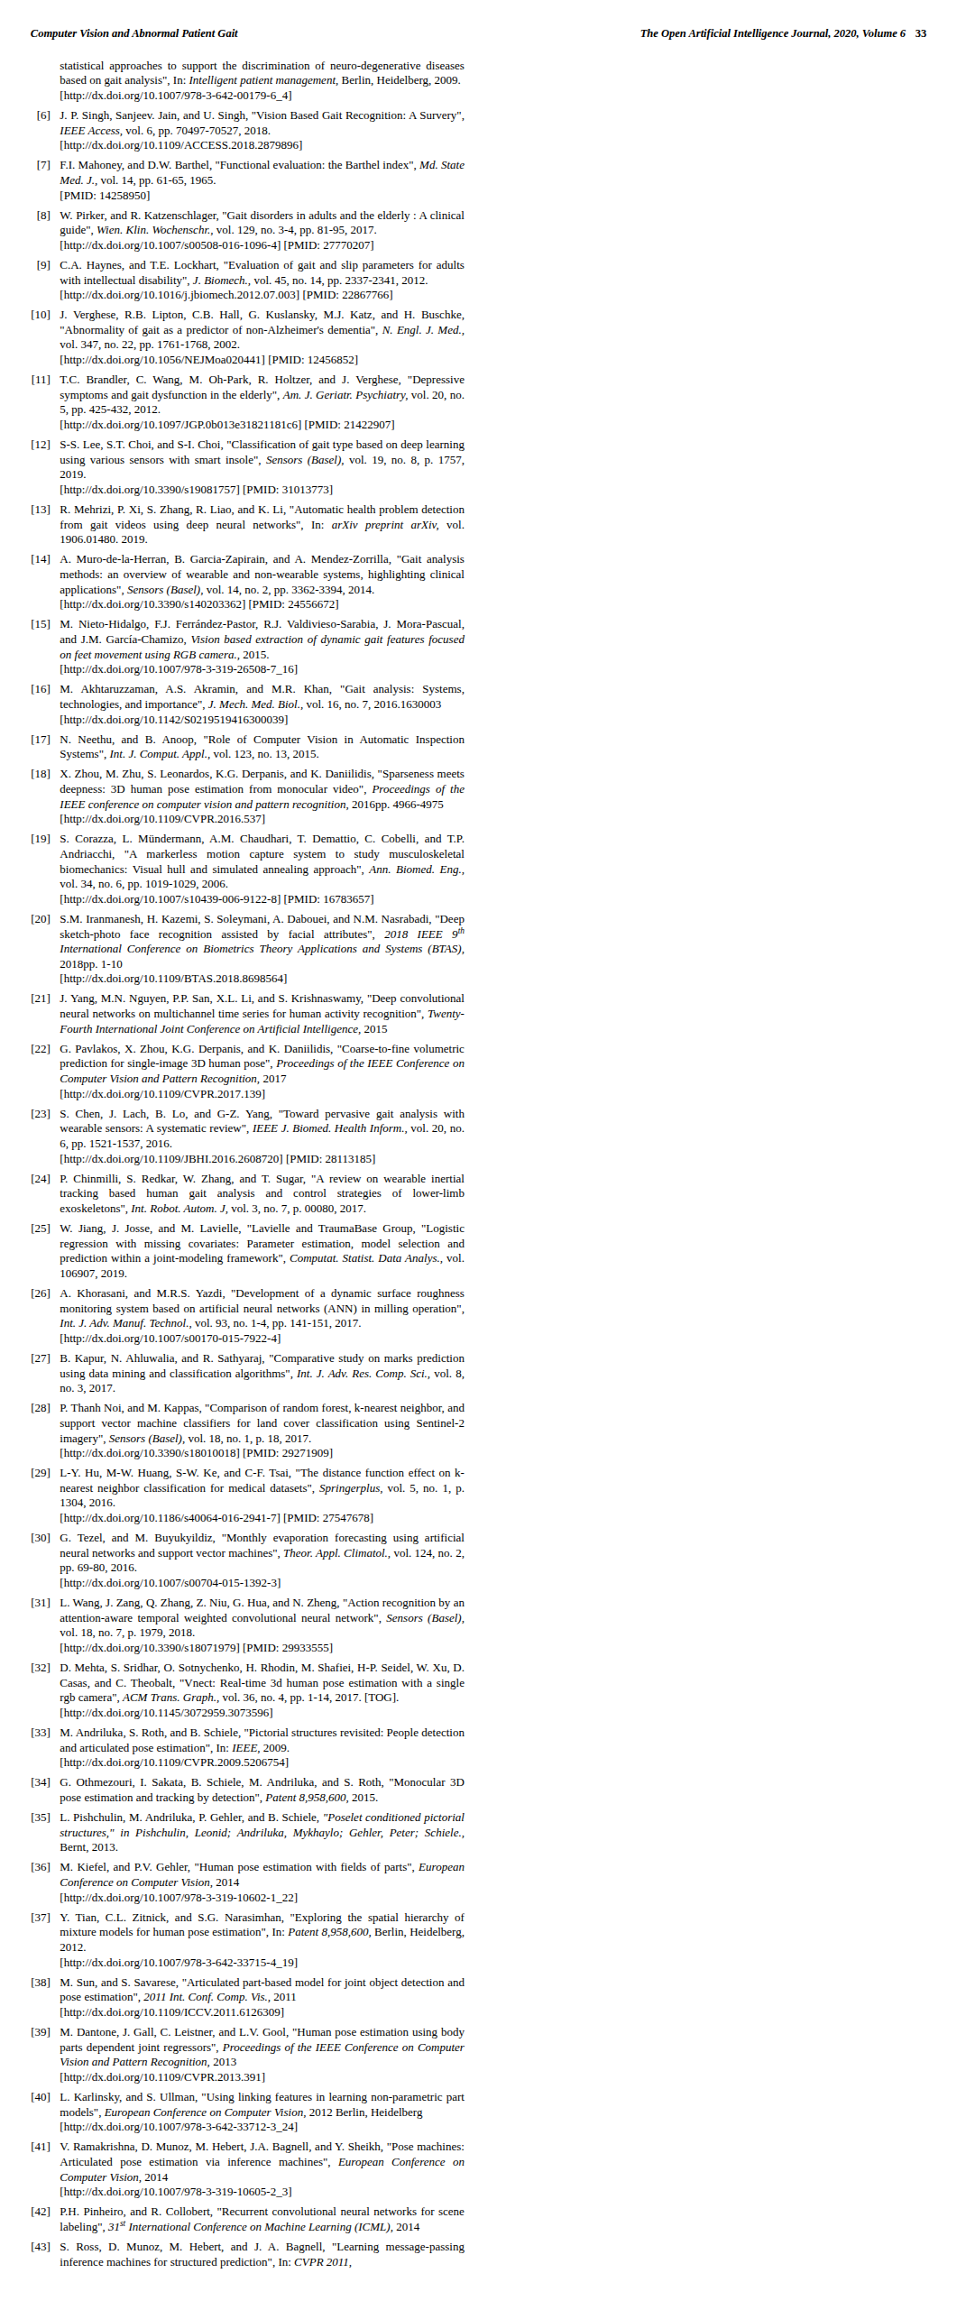Computer Vision and Abnormal Patient Gait
The Open Artificial Intelligence Journal, 2020, Volume 6 33
statistical approaches to support the discrimination of neuro-degenerative diseases based on gait analysis", In: Intelligent patient management, Berlin, Heidelberg, 2009.
[http://dx.doi.org/10.1007/978-3-642-00179-6_4]
[6] J. P. Singh, Sanjeev. Jain, and U. Singh, "Vision Based Gait Recognition: A Survery", IEEE Access, vol. 6, pp. 70497-70527, 2018.
[http://dx.doi.org/10.1109/ACCESS.2018.2879896]
[7] F.I. Mahoney, and D.W. Barthel, "Functional evaluation: the Barthel index", Md. State Med. J., vol. 14, pp. 61-65, 1965.
[PMID: 14258950]
[8] W. Pirker, and R. Katzenschlager, "Gait disorders in adults and the elderly : A clinical guide", Wien. Klin. Wochenschr., vol. 129, no. 3-4, pp. 81-95, 2017.
[http://dx.doi.org/10.1007/s00508-016-1096-4] [PMID: 27770207]
[9] C.A. Haynes, and T.E. Lockhart, "Evaluation of gait and slip parameters for adults with intellectual disability", J. Biomech., vol. 45, no. 14, pp. 2337-2341, 2012.
[http://dx.doi.org/10.1016/j.jbiomech.2012.07.003] [PMID: 22867766]
[10] J. Verghese, R.B. Lipton, C.B. Hall, G. Kuslansky, M.J. Katz, and H. Buschke, "Abnormality of gait as a predictor of non-Alzheimer's dementia", N. Engl. J. Med., vol. 347, no. 22, pp. 1761-1768, 2002.
[http://dx.doi.org/10.1056/NEJMoa020441] [PMID: 12456852]
[11] T.C. Brandler, C. Wang, M. Oh-Park, R. Holtzer, and J. Verghese, "Depressive symptoms and gait dysfunction in the elderly", Am. J. Geriatr. Psychiatry, vol. 20, no. 5, pp. 425-432, 2012.
[http://dx.doi.org/10.1097/JGP.0b013e31821181c6] [PMID: 21422907]
[12] S-S. Lee, S.T. Choi, and S-I. Choi, "Classification of gait type based on deep learning using various sensors with smart insole", Sensors (Basel), vol. 19, no. 8, p. 1757, 2019.
[http://dx.doi.org/10.3390/s19081757] [PMID: 31013773]
[13] R. Mehrizi, P. Xi, S. Zhang, R. Liao, and K. Li, "Automatic health problem detection from gait videos using deep neural networks", In: arXiv preprint arXiv, vol. 1906.01480. 2019.
[14] A. Muro-de-la-Herran, B. Garcia-Zapirain, and A. Mendez-Zorrilla, "Gait analysis methods: an overview of wearable and non-wearable systems, highlighting clinical applications", Sensors (Basel), vol. 14, no. 2, pp. 3362-3394, 2014.
[http://dx.doi.org/10.3390/s140203362] [PMID: 24556672]
[15] M. Nieto-Hidalgo, F.J. Ferrández-Pastor, R.J. Valdivieso-Sarabia, J. Mora-Pascual, and J.M. García-Chamizo, Vision based extraction of dynamic gait features focused on feet movement using RGB camera., 2015.
[http://dx.doi.org/10.1007/978-3-319-26508-7_16]
[16] M. Akhtaruzzaman, A.S. Akramin, and M.R. Khan, "Gait analysis: Systems, technologies, and importance", J. Mech. Med. Biol., vol. 16, no. 7, 2016.1630003
[http://dx.doi.org/10.1142/S0219519416300039]
[17] N. Neethu, and B. Anoop, "Role of Computer Vision in Automatic Inspection Systems", Int. J. Comput. Appl., vol. 123, no. 13, 2015.
[18] X. Zhou, M. Zhu, S. Leonardos, K.G. Derpanis, and K. Daniilidis, "Sparseness meets deepness: 3D human pose estimation from monocular video", Proceedings of the IEEE conference on computer vision and pattern recognition, 2016pp. 4966-4975
[http://dx.doi.org/10.1109/CVPR.2016.537]
[19] S. Corazza, L. Mündermann, A.M. Chaudhari, T. Demattio, C. Cobelli, and T.P. Andriacchi, "A markerless motion capture system to study musculoskeletal biomechanics: Visual hull and simulated annealing approach", Ann. Biomed. Eng., vol. 34, no. 6, pp. 1019-1029, 2006.
[http://dx.doi.org/10.1007/s10439-006-9122-8] [PMID: 16783657]
[20] S.M. Iranmanesh, H. Kazemi, S. Soleymani, A. Dabouei, and N.M. Nasrabadi, "Deep sketch-photo face recognition assisted by facial attributes", 2018 IEEE 9th International Conference on Biometrics Theory Applications and Systems (BTAS), 2018pp. 1-10
[http://dx.doi.org/10.1109/BTAS.2018.8698564]
[21] J. Yang, M.N. Nguyen, P.P. San, X.L. Li, and S. Krishnaswamy, "Deep convolutional neural networks on multichannel time series for human activity recognition", Twenty-Fourth International Joint Conference on Artificial Intelligence, 2015
[22] G. Pavlakos, X. Zhou, K.G. Derpanis, and K. Daniilidis, "Coarse-to-fine volumetric prediction for single-image 3D human pose", Proceedings of the IEEE Conference on Computer Vision and Pattern Recognition, 2017
[http://dx.doi.org/10.1109/CVPR.2017.139]
[23] S. Chen, J. Lach, B. Lo, and G-Z. Yang, "Toward pervasive gait analysis with wearable sensors: A systematic review", IEEE J. Biomed. Health Inform., vol. 20, no. 6, pp. 1521-1537, 2016.
[http://dx.doi.org/10.1109/JBHI.2016.2608720] [PMID: 28113185]
[24] P. Chinmilli, S. Redkar, W. Zhang, and T. Sugar, "A review on wearable inertial tracking based human gait analysis and control strategies of lower-limb exoskeletons", Int. Robot. Autom. J, vol. 3, no. 7, p. 00080, 2017.
[25] W. Jiang, J. Josse, and M. Lavielle, "Lavielle and TraumaBase Group, "Logistic regression with missing covariates: Parameter estimation, model selection and prediction within a joint-modeling framework", Computat. Statist. Data Analys., vol. 106907, 2019.
[26] A. Khorasani, and M.R.S. Yazdi, "Development of a dynamic surface roughness monitoring system based on artificial neural networks (ANN) in milling operation", Int. J. Adv. Manuf. Technol., vol. 93, no. 1-4, pp. 141-151, 2017.
[http://dx.doi.org/10.1007/s00170-015-7922-4]
[27] B. Kapur, N. Ahluwalia, and R. Sathyaraj, "Comparative study on marks prediction using data mining and classification algorithms", Int. J. Adv. Res. Comp. Sci., vol. 8, no. 3, 2017.
[28] P. Thanh Noi, and M. Kappas, "Comparison of random forest, k-nearest neighbor, and support vector machine classifiers for land cover classification using Sentinel-2 imagery", Sensors (Basel), vol. 18, no. 1, p. 18, 2017.
[http://dx.doi.org/10.3390/s18010018] [PMID: 29271909]
[29] L-Y. Hu, M-W. Huang, S-W. Ke, and C-F. Tsai, "The distance function effect on k-nearest neighbor classification for medical datasets", Springerplus, vol. 5, no. 1, p. 1304, 2016.
[http://dx.doi.org/10.1186/s40064-016-2941-7] [PMID: 27547678]
[30] G. Tezel, and M. Buyukyildiz, "Monthly evaporation forecasting using artificial neural networks and support vector machines", Theor. Appl. Climatol., vol. 124, no. 2, pp. 69-80, 2016.
[http://dx.doi.org/10.1007/s00704-015-1392-3]
[31] L. Wang, J. Zang, Q. Zhang, Z. Niu, G. Hua, and N. Zheng, "Action recognition by an attention-aware temporal weighted convolutional neural network", Sensors (Basel), vol. 18, no. 7, p. 1979, 2018.
[http://dx.doi.org/10.3390/s18071979] [PMID: 29933555]
[32] D. Mehta, S. Sridhar, O. Sotnychenko, H. Rhodin, M. Shafiei, H-P. Seidel, W. Xu, D. Casas, and C. Theobalt, "Vnect: Real-time 3d human pose estimation with a single rgb camera", ACM Trans. Graph., vol. 36, no. 4, pp. 1-14, 2017. [TOG].
[http://dx.doi.org/10.1145/3072959.3073596]
[33] M. Andriluka, S. Roth, and B. Schiele, "Pictorial structures revisited: People detection and articulated pose estimation", In: IEEE, 2009.
[http://dx.doi.org/10.1109/CVPR.2009.5206754]
[34] G. Othmezouri, I. Sakata, B. Schiele, M. Andriluka, and S. Roth, "Monocular 3D pose estimation and tracking by detection", Patent 8,958,600, 2015.
[35] L. Pishchulin, M. Andriluka, P. Gehler, and B. Schiele, "Poselet conditioned pictorial structures," in Pishchulin, Leonid; Andriluka, Mykhaylo; Gehler, Peter; Schiele., Bernt, 2013.
[36] M. Kiefel, and P.V. Gehler, "Human pose estimation with fields of parts", European Conference on Computer Vision, 2014
[http://dx.doi.org/10.1007/978-3-319-10602-1_22]
[37] Y. Tian, C.L. Zitnick, and S.G. Narasimhan, "Exploring the spatial hierarchy of mixture models for human pose estimation", In: Patent 8,958,600, Berlin, Heidelberg, 2012.
[http://dx.doi.org/10.1007/978-3-642-33715-4_19]
[38] M. Sun, and S. Savarese, "Articulated part-based model for joint object detection and pose estimation", 2011 Int. Conf. Comp. Vis., 2011
[http://dx.doi.org/10.1109/ICCV.2011.6126309]
[39] M. Dantone, J. Gall, C. Leistner, and L.V. Gool, "Human pose estimation using body parts dependent joint regressors", Proceedings of the IEEE Conference on Computer Vision and Pattern Recognition, 2013
[http://dx.doi.org/10.1109/CVPR.2013.391]
[40] L. Karlinsky, and S. Ullman, "Using linking features in learning non-parametric part models", European Conference on Computer Vision, 2012 Berlin, Heidelberg
[http://dx.doi.org/10.1007/978-3-642-33712-3_24]
[41] V. Ramakrishna, D. Munoz, M. Hebert, J.A. Bagnell, and Y. Sheikh, "Pose machines: Articulated pose estimation via inference machines", European Conference on Computer Vision, 2014
[http://dx.doi.org/10.1007/978-3-319-10605-2_3]
[42] P.H. Pinheiro, and R. Collobert, "Recurrent convolutional neural networks for scene labeling", 31st International Conference on Machine Learning (ICML), 2014
[43] S. Ross, D. Munoz, M. Hebert, and J. A. Bagnell, "Learning message-passing inference machines for structured prediction", In: CVPR 2011,